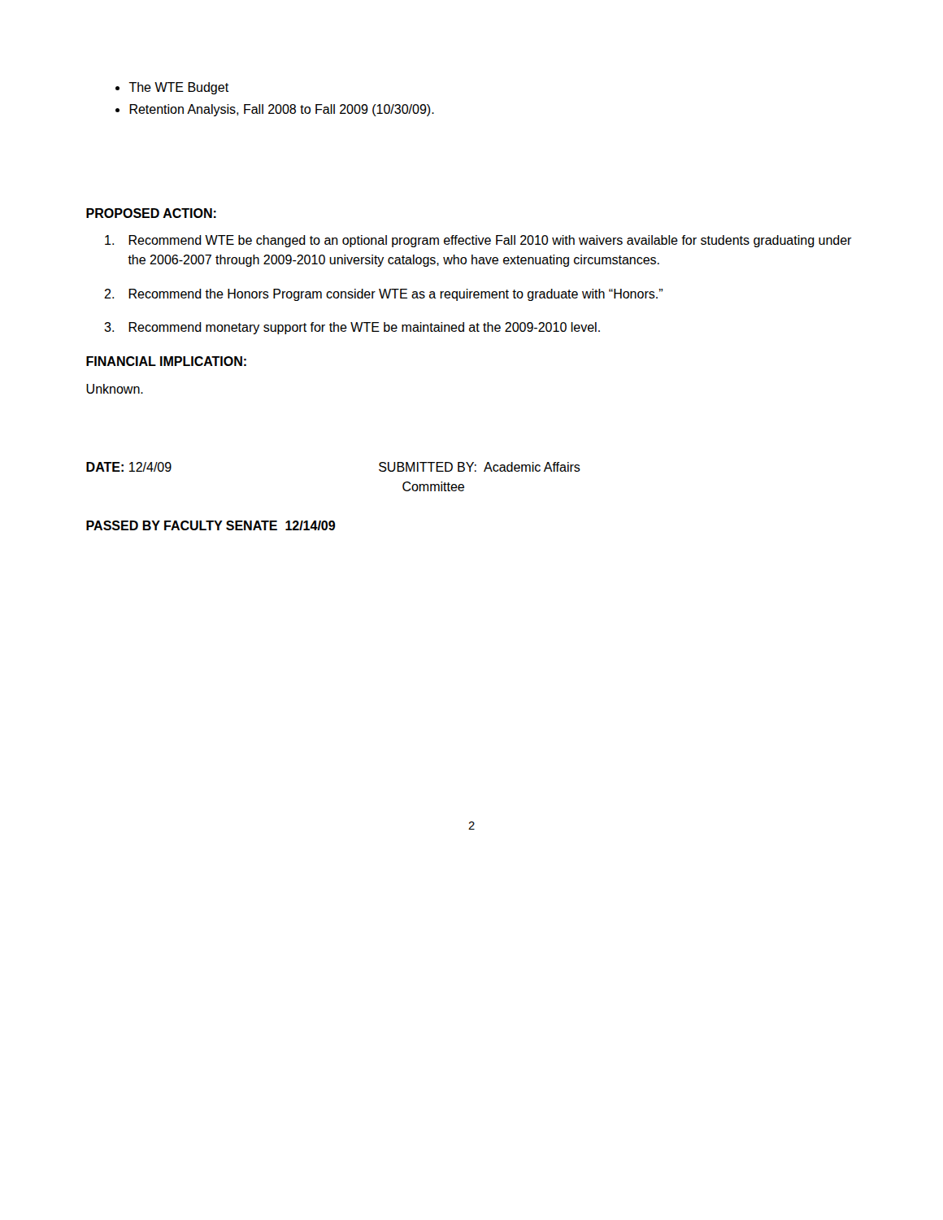The WTE Budget
Retention Analysis, Fall 2008 to Fall 2009 (10/30/09).
PROPOSED ACTION:
Recommend WTE be changed to an optional program effective Fall 2010 with waivers available for students graduating under the 2006-2007 through 2009-2010 university catalogs, who have extenuating circumstances.
Recommend the Honors Program consider WTE as a requirement to graduate with “Honors.”
Recommend monetary support for the WTE be maintained at the 2009-2010 level.
FINANCIAL IMPLICATION:
Unknown.
DATE: 12/4/09 SUBMITTED BY: Academic Affairs
Committee
PASSED BY FACULTY SENATE 12/14/09
2